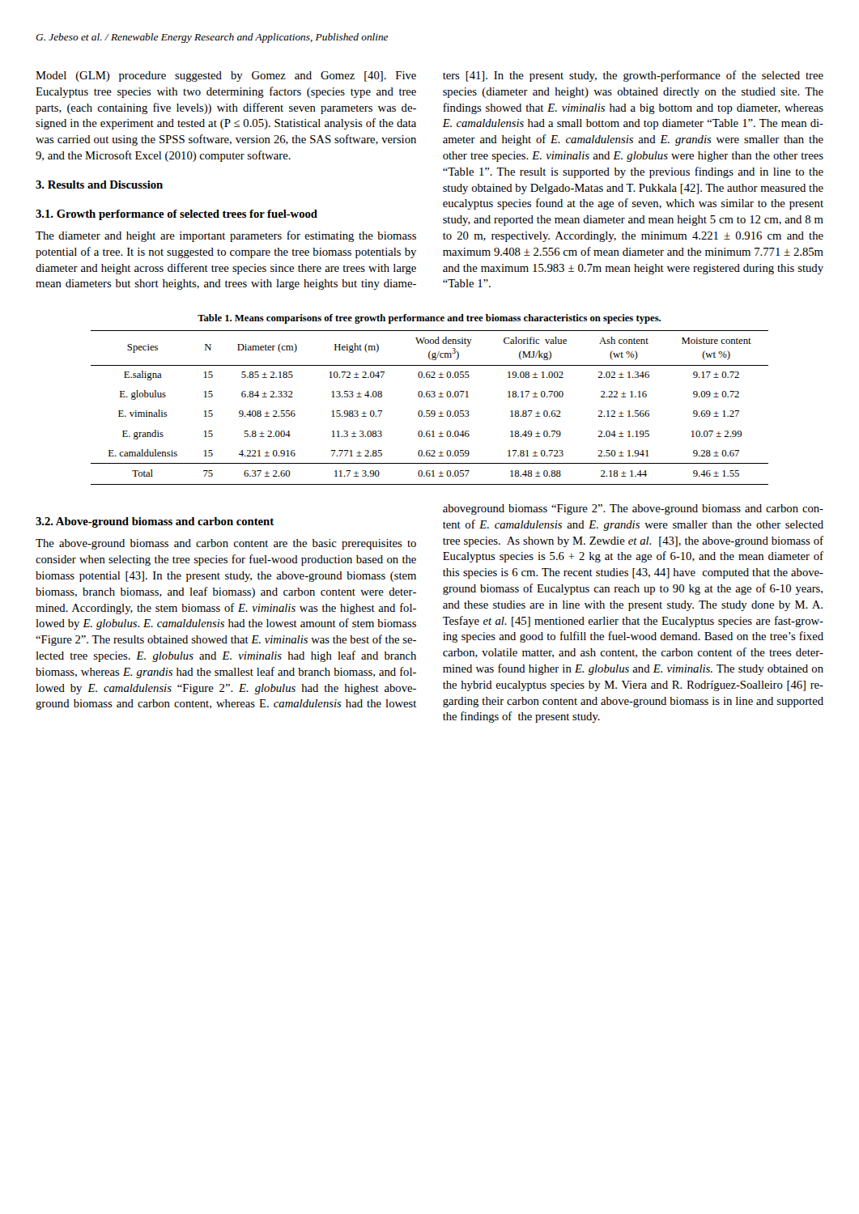G. Jebeso et al. / Renewable Energy Research and Applications, Published online
Model (GLM) procedure suggested by Gomez and Gomez [40]. Five Eucalyptus tree species with two determining factors (species type and tree parts, (each containing five levels)) with different seven parameters was designed in the experiment and tested at (P ≤ 0.05). Statistical analysis of the data was carried out using the SPSS software, version 26, the SAS software, version 9, and the Microsoft Excel (2010) computer software.
3. Results and Discussion
3.1. Growth performance of selected trees for fuel-wood
The diameter and height are important parameters for estimating the biomass potential of a tree. It is not suggested to compare the tree biomass potentials by diameter and height across different tree species since there are trees with large mean diameters but short heights, and trees with large heights but tiny diameters [41]. In the present study, the growth-performance of the selected tree species (diameter and height) was obtained directly on the studied site. The findings showed that E. viminalis had a big bottom and top diameter, whereas E. camaldulensis had a small bottom and top diameter “Table 1”. The mean diameter and height of E. camaldulensis and E. grandis were smaller than the other tree species. E. viminalis and E. globulus were higher than the other trees “Table 1”. The result is supported by the previous findings and in line to the study obtained by Delgado-Matas and T. Pukkala [42]. The author measured the eucalyptus species found at the age of seven, which was similar to the present study, and reported the mean diameter and mean height 5 cm to 12 cm, and 8 m to 20 m, respectively. Accordingly, the minimum 4.221 ± 0.916 cm and the maximum 9.408 ± 2.556 cm of mean diameter and the minimum 7.771 ± 2.85m and the maximum 15.983 ± 0.7m mean height were registered during this study “Table 1”.
Table 1. Means comparisons of tree growth performance and tree biomass characteristics on species types.
| Species | N | Diameter (cm) | Height (m) | Wood density (g/cm 3 ) | Calorific value (MJ/kg) | Ash content (wt %) | Moisture content (wt %) |
| --- | --- | --- | --- | --- | --- | --- | --- |
| E.saligna | 15 | 5.85 ± 2.185 | 10.72 ± 2.047 | 0.62 ± 0.055 | 19.08 ± 1.002 | 2.02 ± 1.346 | 9.17 ± 0.72 |
| E. globulus | 15 | 6.84 ± 2.332 | 13.53 ± 4.08 | 0.63 ± 0.071 | 18.17 ± 0.700 | 2.22 ± 1.16 | 9.09 ± 0.72 |
| E. viminalis | 15 | 9.408 ± 2.556 | 15.983 ± 0.7 | 0.59 ± 0.053 | 18.87 ± 0.62 | 2.12 ± 1.566 | 9.69 ± 1.27 |
| E. grandis | 15 | 5.8 ± 2.004 | 11.3 ± 3.083 | 0.61 ± 0.046 | 18.49 ± 0.79 | 2.04 ± 1.195 | 10.07 ± 2.99 |
| E. camaldulensis | 15 | 4.221 ± 0.916 | 7.771 ± 2.85 | 0.62 ± 0.059 | 17.81 ± 0.723 | 2.50 ± 1.941 | 9.28 ± 0.67 |
| Total | 75 | 6.37 ± 2.60 | 11.7 ± 3.90 | 0.61 ± 0.057 | 18.48 ± 0.88 | 2.18 ± 1.44 | 9.46 ± 1.55 |
3.2. Above-ground biomass and carbon content
The above-ground biomass and carbon content are the basic prerequisites to consider when selecting the tree species for fuel-wood production based on the biomass potential [43]. In the present study, the above-ground biomass (stem biomass, branch biomass, and leaf biomass) and carbon content were determined. Accordingly, the stem biomass of E. viminalis was the highest and followed by E. globulus. E. camaldulensis had the lowest amount of stem biomass “Figure 2”. The results obtained showed that E. viminalis was the best of the selected tree species. E. globulus and E. viminalis had high leaf and branch biomass, whereas E. grandis had the smallest leaf and branch biomass, and followed by E. camaldulensis “Figure 2”. E. globulus had the highest above-ground biomass and carbon content, whereas E. camaldulensis had the lowest aboveground biomass “Figure 2”. The above-ground biomass and carbon content of E. camaldulensis and E. grandis were smaller than the other selected tree species. As shown by M. Zewdie et al. [43], the above-ground biomass of Eucalyptus species is 5.6 + 2 kg at the age of 6-10, and the mean diameter of this species is 6 cm. The recent studies [43, 44] have computed that the above-ground biomass of Eucalyptus can reach up to 90 kg at the age of 6-10 years, and these studies are in line with the present study. The study done by M. A. Tesfaye et al. [45] mentioned earlier that the Eucalyptus species are fast-growing species and good to fulfill the fuel-wood demand. Based on the tree’s fixed carbon, volatile matter, and ash content, the carbon content of the trees determined was found higher in E. globulus and E. viminalis. The study obtained on the hybrid eucalyptus species by M. Viera and R. Rodríguez-Soalleiro [46] regarding their carbon content and above-ground biomass is in line and supported the findings of the present study.